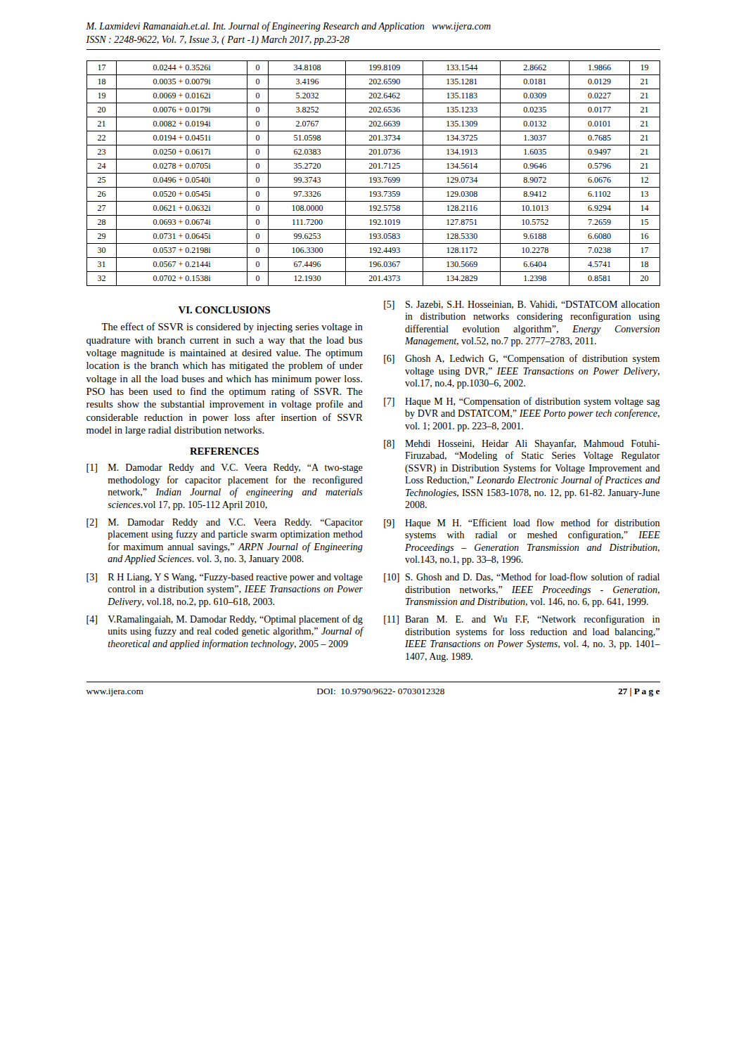M. Laxmidevi Ramanaiah.et.al. Int. Journal of Engineering Research and Application www.ijera.com
ISSN : 2248-9622, Vol. 7, Issue 3, ( Part -1) March 2017, pp.23-28
| 17 | 0.0244 + 0.3526i | 0 | 34.8108 | 199.8109 | 133.1544 | 2.8662 | 1.9866 | 19 |
| 18 | 0.0035 + 0.0079i | 0 | 3.4196 | 202.6590 | 135.1281 | 0.0181 | 0.0129 | 21 |
| 19 | 0.0069 + 0.0162i | 0 | 5.2032 | 202.6462 | 135.1183 | 0.0309 | 0.0227 | 21 |
| 20 | 0.0076 + 0.0179i | 0 | 3.8252 | 202.6536 | 135.1233 | 0.0235 | 0.0177 | 21 |
| 21 | 0.0082 + 0.0194i | 0 | 2.0767 | 202.6639 | 135.1309 | 0.0132 | 0.0101 | 21 |
| 22 | 0.0194 + 0.0451i | 0 | 51.0598 | 201.3734 | 134.3725 | 1.3037 | 0.7685 | 21 |
| 23 | 0.0250 + 0.0617i | 0 | 62.0383 | 201.0736 | 134.1913 | 1.6035 | 0.9497 | 21 |
| 24 | 0.0278 + 0.0705i | 0 | 35.2720 | 201.7125 | 134.5614 | 0.9646 | 0.5796 | 21 |
| 25 | 0.0496 + 0.0540i | 0 | 99.3743 | 193.7699 | 129.0734 | 8.9072 | 6.0676 | 12 |
| 26 | 0.0520 + 0.0545i | 0 | 97.3326 | 193.7359 | 129.0308 | 8.9412 | 6.1102 | 13 |
| 27 | 0.0621 + 0.0632i | 0 | 108.0000 | 192.5758 | 128.2116 | 10.1013 | 6.9294 | 14 |
| 28 | 0.0693 + 0.0674i | 0 | 111.7200 | 192.1019 | 127.8751 | 10.5752 | 7.2659 | 15 |
| 29 | 0.0731 + 0.0645i | 0 | 99.6253 | 193.0583 | 128.5330 | 9.6188 | 6.6080 | 16 |
| 30 | 0.0537 + 0.2198i | 0 | 106.3300 | 192.4493 | 128.1172 | 10.2278 | 7.0238 | 17 |
| 31 | 0.0567 + 0.2144i | 0 | 67.4496 | 196.0367 | 130.5669 | 6.6404 | 4.5741 | 18 |
| 32 | 0.0702 + 0.1538i | 0 | 12.1930 | 201.4373 | 134.2829 | 1.2398 | 0.8581 | 20 |
VI. CONCLUSIONS
The effect of SSVR is considered by injecting series voltage in quadrature with branch current in such a way that the load bus voltage magnitude is maintained at desired value. The optimum location is the branch which has mitigated the problem of under voltage in all the load buses and which has minimum power loss. PSO has been used to find the optimum rating of SSVR. The results show the substantial improvement in voltage profile and considerable reduction in power loss after insertion of SSVR model in large radial distribution networks.
REFERENCES
[1] M. Damodar Reddy and V.C. Veera Reddy, “A two-stage methodology for capacitor placement for the reconfigured network,” Indian Journal of engineering and materials sciences.vol 17, pp. 105-112 April 2010,
[2] M. Damodar Reddy and V.C. Veera Reddy. “Capacitor placement using fuzzy and particle swarm optimization method for maximum annual savings,” ARPN Journal of Engineering and Applied Sciences. vol. 3, no. 3, January 2008.
[3] R H Liang, Y S Wang, “Fuzzy-based reactive power and voltage control in a distribution system”, IEEE Transactions on Power Delivery, vol.18, no.2, pp. 610–618, 2003.
[4] V.Ramalingaiah, M. Damodar Reddy, “Optimal placement of dg units using fuzzy and real coded genetic algorithm,” Journal of theoretical and applied information technology, 2005 – 2009
[5] S. Jazebi, S.H. Hosseinian, B. Vahidi, “DSTATCOM allocation in distribution networks considering reconfiguration using differential evolution algorithm”, Energy Conversion Management, vol.52, no.7 pp. 2777–2783, 2011.
[6] Ghosh A, Ledwich G, “Compensation of distribution system voltage using DVR,” IEEE Transactions on Power Delivery, vol.17, no.4, pp.1030–6, 2002.
[7] Haque M H, “Compensation of distribution system voltage sag by DVR and DSTATCOM,” IEEE Porto power tech conference, vol. 1; 2001. pp. 223–8, 2001.
[8] Mehdi Hosseini, Heidar Ali Shayanfar, Mahmoud Fotuhi-Firuzabad, “Modeling of Static Series Voltage Regulator (SSVR) in Distribution Systems for Voltage Improvement and Loss Reduction,” Leonardo Electronic Journal of Practices and Technologies, ISSN 1583-1078, no. 12, pp. 61-82. January-June 2008.
[9] Haque M H. “Efficient load flow method for distribution systems with radial or meshed configuration,” IEEE Proceedings – Generation Transmission and Distribution, vol.143, no.1, pp. 33–8, 1996.
[10] S. Ghosh and D. Das, “Method for load-flow solution of radial distribution networks,” IEEE Proceedings - Generation, Transmission and Distribution, vol. 146, no. 6, pp. 641, 1999.
[11] Baran M. E. and Wu F.F, “Network reconfiguration in distribution systems for loss reduction and load balancing,” IEEE Transactions on Power Systems, vol. 4, no. 3, pp. 1401–1407, Aug. 1989.
www.ijera.com DOI: 10.9790/9622- 0703012328 27 | P a g e